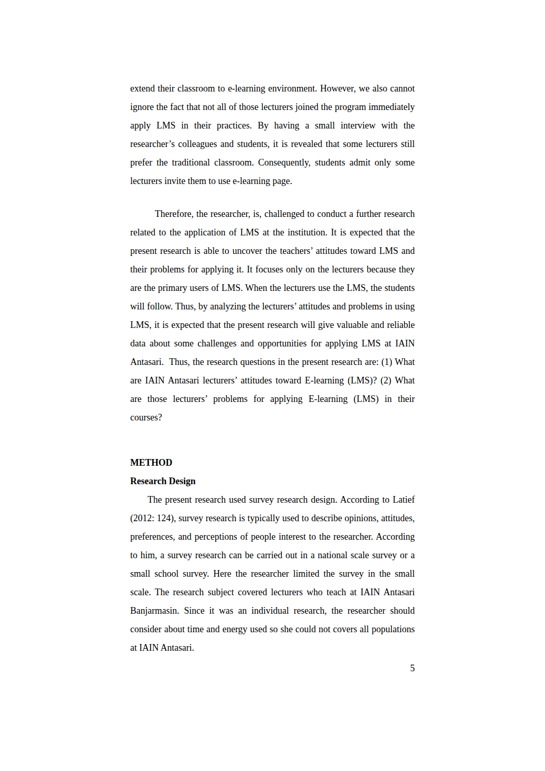extend their classroom to e-learning environment. However, we also cannot ignore the fact that not all of those lecturers joined the program immediately apply LMS in their practices. By having a small interview with the researcher’s colleagues and students, it is revealed that some lecturers still prefer the traditional classroom. Consequently, students admit only some lecturers invite them to use e-learning page.
Therefore, the researcher, is, challenged to conduct a further research related to the application of LMS at the institution. It is expected that the present research is able to uncover the teachers’ attitudes toward LMS and their problems for applying it. It focuses only on the lecturers because they are the primary users of LMS. When the lecturers use the LMS, the students will follow. Thus, by analyzing the lecturers’ attitudes and problems in using LMS, it is expected that the present research will give valuable and reliable data about some challenges and opportunities for applying LMS at IAIN Antasari. Thus, the research questions in the present research are: (1) What are IAIN Antasari lecturers’ attitudes toward E-learning (LMS)? (2) What are those lecturers’ problems for applying E-learning (LMS) in their courses?
METHOD
Research Design
The present research used survey research design. According to Latief (2012: 124), survey research is typically used to describe opinions, attitudes, preferences, and perceptions of people interest to the researcher. According to him, a survey research can be carried out in a national scale survey or a small school survey. Here the researcher limited the survey in the small scale. The research subject covered lecturers who teach at IAIN Antasari Banjarmasin. Since it was an individual research, the researcher should consider about time and energy used so she could not covers all populations at IAIN Antasari.
5